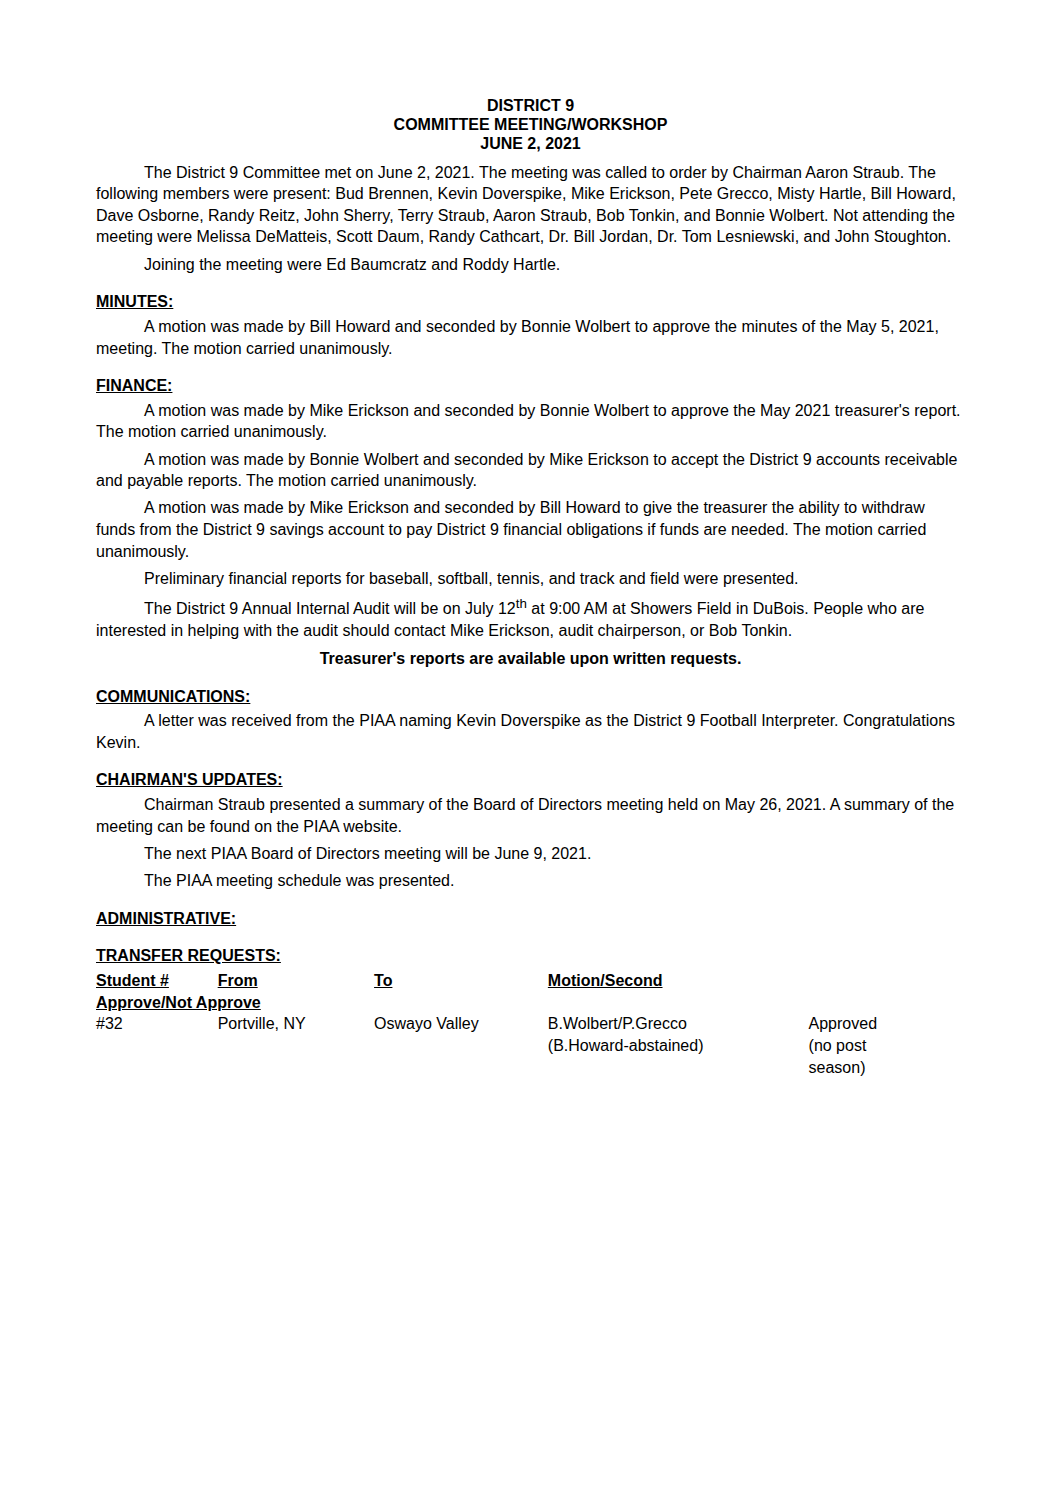DISTRICT 9
COMMITTEE MEETING/WORKSHOP
JUNE 2, 2021
The District 9 Committee met on June 2, 2021. The meeting was called to order by Chairman Aaron Straub. The following members were present: Bud Brennen, Kevin Doverspike, Mike Erickson, Pete Grecco, Misty Hartle, Bill Howard, Dave Osborne, Randy Reitz, John Sherry, Terry Straub, Aaron Straub, Bob Tonkin, and Bonnie Wolbert. Not attending the meeting were Melissa DeMatteis, Scott Daum, Randy Cathcart, Dr. Bill Jordan, Dr. Tom Lesniewski, and John Stoughton.
Joining the meeting were Ed Baumcratz and Roddy Hartle.
MINUTES:
A motion was made by Bill Howard and seconded by Bonnie Wolbert to approve the minutes of the May 5, 2021, meeting. The motion carried unanimously.
FINANCE:
A motion was made by Mike Erickson and seconded by Bonnie Wolbert to approve the May 2021 treasurer's report. The motion carried unanimously.
A motion was made by Bonnie Wolbert and seconded by Mike Erickson to accept the District 9 accounts receivable and payable reports. The motion carried unanimously.
A motion was made by Mike Erickson and seconded by Bill Howard to give the treasurer the ability to withdraw funds from the District 9 savings account to pay District 9 financial obligations if funds are needed. The motion carried unanimously.
Preliminary financial reports for baseball, softball, tennis, and track and field were presented.
The District 9 Annual Internal Audit will be on July 12th at 9:00 AM at Showers Field in DuBois. People who are interested in helping with the audit should contact Mike Erickson, audit chairperson, or Bob Tonkin.
Treasurer's reports are available upon written requests.
COMMUNICATIONS:
A letter was received from the PIAA naming Kevin Doverspike as the District 9 Football Interpreter. Congratulations Kevin.
CHAIRMAN'S UPDATES:
Chairman Straub presented a summary of the Board of Directors meeting held on May 26, 2021. A summary of the meeting can be found on the PIAA website.
The next PIAA Board of Directors meeting will be June 9, 2021.
The PIAA meeting schedule was presented.
ADMINISTRATIVE:
TRANSFER REQUESTS:
| Student # | From | To | Motion/Second | |
| --- | --- | --- | --- | --- |
| Approve/Not Approve |
| #32 | Portville, NY | Oswayo Valley | B.Wolbert/P.Grecco (B.Howard-abstained) | Approved (no post season) |